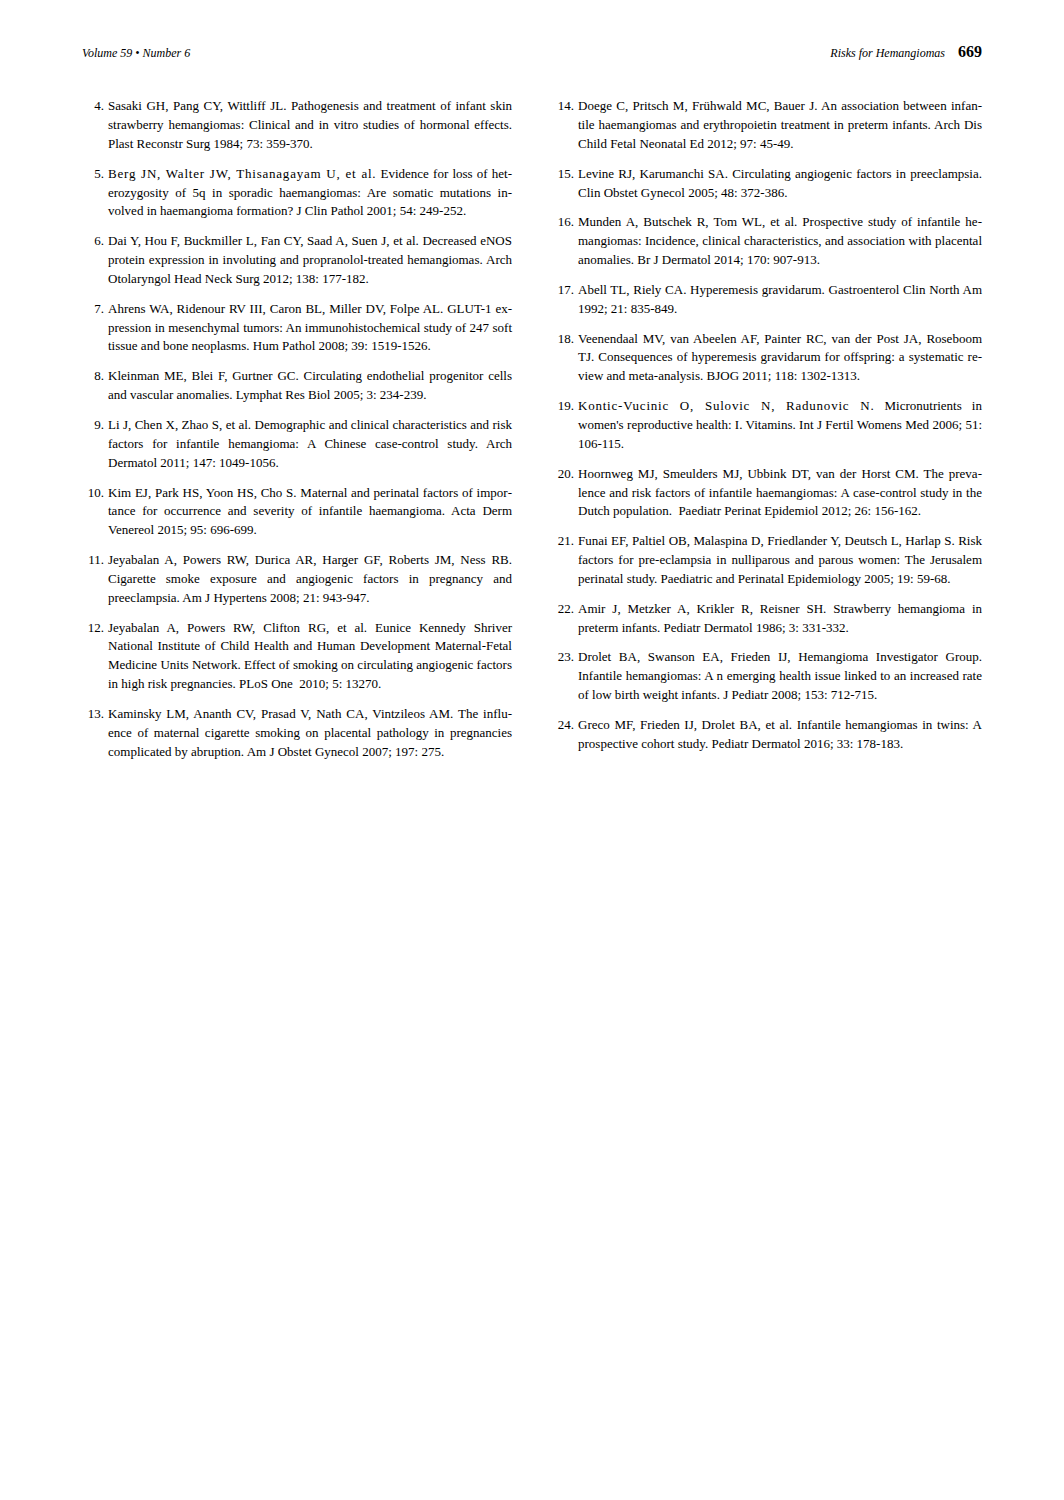Volume 59 • Number 6
Risks for Hemangiomas 669
4. Sasaki GH, Pang CY, Wittliff JL. Pathogenesis and treatment of infant skin strawberry hemangiomas: Clinical and in vitro studies of hormonal effects. Plast Reconstr Surg 1984; 73: 359-370.
5. Berg JN, Walter JW, Thisanagayam U, et al. Evidence for loss of heterozygosity of 5q in sporadic haemangiomas: Are somatic mutations involved in haemangioma formation? J Clin Pathol 2001; 54: 249-252.
6. Dai Y, Hou F, Buckmiller L, Fan CY, Saad A, Suen J, et al. Decreased eNOS protein expression in involuting and propranolol-treated hemangiomas. Arch Otolaryngol Head Neck Surg 2012; 138: 177-182.
7. Ahrens WA, Ridenour RV III, Caron BL, Miller DV, Folpe AL. GLUT-1 expression in mesenchymal tumors: An immunohistochemical study of 247 soft tissue and bone neoplasms. Hum Pathol 2008; 39: 1519-1526.
8. Kleinman ME, Blei F, Gurtner GC. Circulating endothelial progenitor cells and vascular anomalies. Lymphat Res Biol 2005; 3: 234-239.
9. Li J, Chen X, Zhao S, et al. Demographic and clinical characteristics and risk factors for infantile hemangioma: A Chinese case-control study. Arch Dermatol 2011; 147: 1049-1056.
10. Kim EJ, Park HS, Yoon HS, Cho S. Maternal and perinatal factors of importance for occurrence and severity of infantile haemangioma. Acta Derm Venereol 2015; 95: 696-699.
11. Jeyabalan A, Powers RW, Durica AR, Harger GF, Roberts JM, Ness RB. Cigarette smoke exposure and angiogenic factors in pregnancy and preeclampsia. Am J Hypertens 2008; 21: 943-947.
12. Jeyabalan A, Powers RW, Clifton RG, et al. Eunice Kennedy Shriver National Institute of Child Health and Human Development Maternal-Fetal Medicine Units Network. Effect of smoking on circulating angiogenic factors in high risk pregnancies. PLoS One 2010; 5: 13270.
13. Kaminsky LM, Ananth CV, Prasad V, Nath CA, Vintzileos AM. The influence of maternal cigarette smoking on placental pathology in pregnancies complicated by abruption. Am J Obstet Gynecol 2007; 197: 275.
14. Doege C, Pritsch M, Frühwald MC, Bauer J. An association between infantile haemangiomas and erythropoietin treatment in preterm infants. Arch Dis Child Fetal Neonatal Ed 2012; 97: 45-49.
15. Levine RJ, Karumanchi SA. Circulating angiogenic factors in preeclampsia. Clin Obstet Gynecol 2005; 48: 372-386.
16. Munden A, Butschek R, Tom WL, et al. Prospective study of infantile hemangiomas: Incidence, clinical characteristics, and association with placental anomalies. Br J Dermatol 2014; 170: 907-913.
17. Abell TL, Riely CA. Hyperemesis gravidarum. Gastroenterol Clin North Am 1992; 21: 835-849.
18. Veenendaal MV, van Abeelen AF, Painter RC, van der Post JA, Roseboom TJ. Consequences of hyperemesis gravidarum for offspring: a systematic review and meta-analysis. BJOG 2011; 118: 1302-1313.
19. Kontic-Vucinic O, Sulovic N, Radunovic N. Micronutrients in women's reproductive health: I. Vitamins. Int J Fertil Womens Med 2006; 51: 106-115.
20. Hoornweg MJ, Smeulders MJ, Ubbink DT, van der Horst CM. The prevalence and risk factors of infantile haemangiomas: A case-control study in the Dutch population. Paediatr Perinat Epidemiol 2012; 26: 156-162.
21. Funai EF, Paltiel OB, Malaspina D, Friedlander Y, Deutsch L, Harlap S. Risk factors for pre-eclampsia in nulliparous and parous women: The Jerusalem perinatal study. Paediatric and Perinatal Epidemiology 2005; 19: 59-68.
22. Amir J, Metzker A, Krikler R, Reisner SH. Strawberry hemangioma in preterm infants. Pediatr Dermatol 1986; 3: 331-332.
23. Drolet BA, Swanson EA, Frieden IJ, Hemangioma Investigator Group. Infantile hemangiomas: A n emerging health issue linked to an increased rate of low birth weight infants. J Pediatr 2008; 153: 712-715.
24. Greco MF, Frieden IJ, Drolet BA, et al. Infantile hemangiomas in twins: A prospective cohort study. Pediatr Dermatol 2016; 33: 178-183.